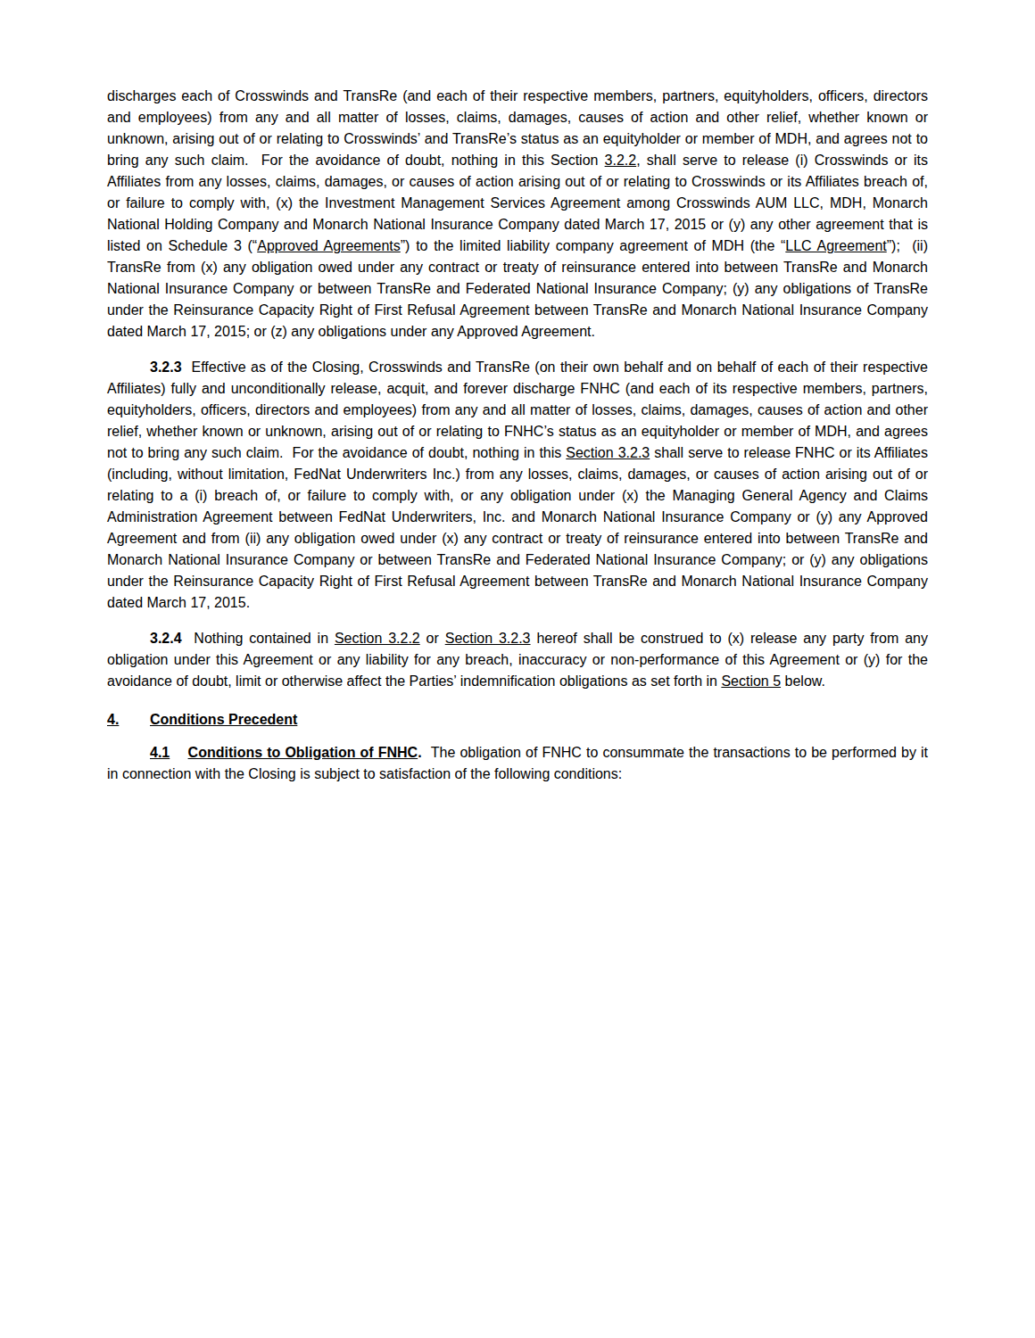discharges each of Crosswinds and TransRe (and each of their respective members, partners, equityholders, officers, directors and employees) from any and all matter of losses, claims, damages, causes of action and other relief, whether known or unknown, arising out of or relating to Crosswinds’ and TransRe’s status as an equityholder or member of MDH, and agrees not to bring any such claim. For the avoidance of doubt, nothing in this Section 3.2.2, shall serve to release (i) Crosswinds or its Affiliates from any losses, claims, damages, or causes of action arising out of or relating to Crosswinds or its Affiliates breach of, or failure to comply with, (x) the Investment Management Services Agreement among Crosswinds AUM LLC, MDH, Monarch National Holding Company and Monarch National Insurance Company dated March 17, 2015 or (y) any other agreement that is listed on Schedule 3 (“Approved Agreements”) to the limited liability company agreement of MDH (the “LLC Agreement”); (ii) TransRe from (x) any obligation owed under any contract or treaty of reinsurance entered into between TransRe and Monarch National Insurance Company or between TransRe and Federated National Insurance Company; (y) any obligations of TransRe under the Reinsurance Capacity Right of First Refusal Agreement between TransRe and Monarch National Insurance Company dated March 17, 2015; or (z) any obligations under any Approved Agreement.
3.2.3 Effective as of the Closing, Crosswinds and TransRe (on their own behalf and on behalf of each of their respective Affiliates) fully and unconditionally release, acquit, and forever discharge FNHC (and each of its respective members, partners, equityholders, officers, directors and employees) from any and all matter of losses, claims, damages, causes of action and other relief, whether known or unknown, arising out of or relating to FNHC’s status as an equityholder or member of MDH, and agrees not to bring any such claim. For the avoidance of doubt, nothing in this Section 3.2.3 shall serve to release FNHC or its Affiliates (including, without limitation, FedNat Underwriters Inc.) from any losses, claims, damages, or causes of action arising out of or relating to a (i) breach of, or failure to comply with, or any obligation under (x) the Managing General Agency and Claims Administration Agreement between FedNat Underwriters, Inc. and Monarch National Insurance Company or (y) any Approved Agreement and from (ii) any obligation owed under (x) any contract or treaty of reinsurance entered into between TransRe and Monarch National Insurance Company or between TransRe and Federated National Insurance Company; or (y) any obligations under the Reinsurance Capacity Right of First Refusal Agreement between TransRe and Monarch National Insurance Company dated March 17, 2015.
3.2.4 Nothing contained in Section 3.2.2 or Section 3.2.3 hereof shall be construed to (x) release any party from any obligation under this Agreement or any liability for any breach, inaccuracy or non-performance of this Agreement or (y) for the avoidance of doubt, limit or otherwise affect the Parties’ indemnification obligations as set forth in Section 5 below.
4. Conditions Precedent
4.1 Conditions to Obligation of FNHC. The obligation of FNHC to consummate the transactions to be performed by it in connection with the Closing is subject to satisfaction of the following conditions: